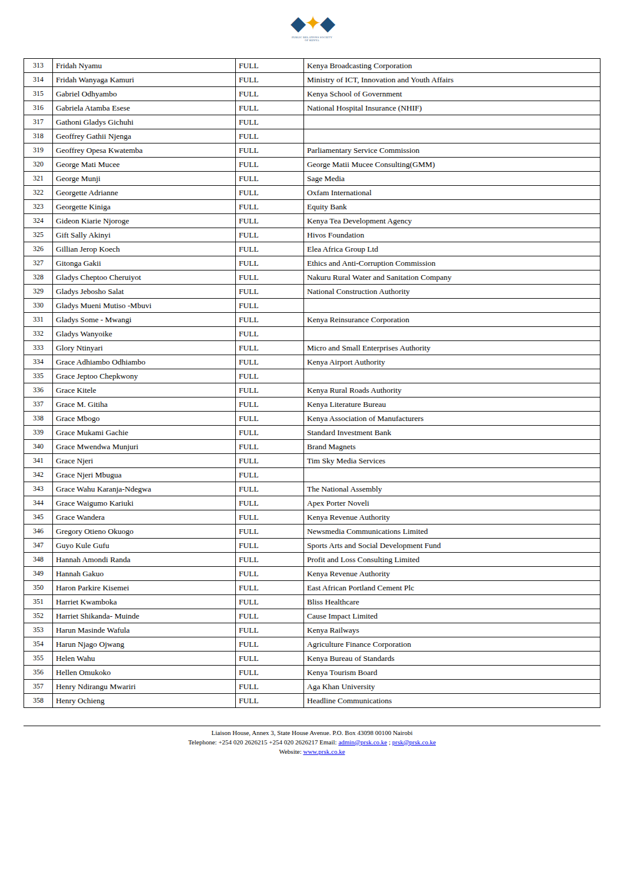◆✦◆
Public Relations Society
of Kenya
| 313 | Fridah Nyamu | FULL | Kenya Broadcasting Corporation |
| 314 | Fridah Wanyaga Kamuri | FULL | Ministry of ICT, Innovation and Youth Affairs |
| 315 | Gabriel Odhyambo | FULL | Kenya School of Government |
| 316 | Gabriela Atamba Esese | FULL | National Hospital Insurance (NHIF) |
| 317 | Gathoni Gladys Gichuhi | FULL | |
| 318 | Geoffrey Gathii Njenga | FULL | |
| 319 | Geoffrey Opesa Kwatemba | FULL | Parliamentary Service Commission |
| 320 | George Mati Mucee | FULL | George Matii Mucee Consulting(GMM) |
| 321 | George Munji | FULL | Sage Media |
| 322 | Georgette Adrianne | FULL | Oxfam International |
| 323 | Georgette Kiniga | FULL | Equity Bank |
| 324 | Gideon Kiarie Njoroge | FULL | Kenya Tea Development Agency |
| 325 | Gift Sally Akinyi | FULL | Hivos Foundation |
| 326 | Gillian Jerop Koech | FULL | Elea Africa Group Ltd |
| 327 | Gitonga Gakii | FULL | Ethics and Anti-Corruption Commission |
| 328 | Gladys Cheptoo Cheruiyot | FULL | Nakuru Rural Water and Sanitation Company |
| 329 | Gladys Jebosho Salat | FULL | National Construction Authority |
| 330 | Gladys Mueni Mutiso -Mbuvi | FULL | |
| 331 | Gladys Some - Mwangi | FULL | Kenya Reinsurance Corporation |
| 332 | Gladys Wanyoike | FULL | |
| 333 | Glory Ntinyari | FULL | Micro and Small Enterprises Authority |
| 334 | Grace Adhiambo Odhiambo | FULL | Kenya Airport Authority |
| 335 | Grace Jeptoo Chepkwony | FULL | |
| 336 | Grace Kitele | FULL | Kenya Rural Roads Authority |
| 337 | Grace M. Gitiha | FULL | Kenya Literature Bureau |
| 338 | Grace Mbogo | FULL | Kenya Association of Manufacturers |
| 339 | Grace Mukami Gachie | FULL | Standard Investment Bank |
| 340 | Grace Mwendwa Munjuri | FULL | Brand Magnets |
| 341 | Grace Njeri | FULL | Tim Sky Media Services |
| 342 | Grace Njeri Mbugua | FULL | |
| 343 | Grace Wahu Karanja-Ndegwa | FULL | The National Assembly |
| 344 | Grace Waigumo Kariuki | FULL | Apex Porter Noveli |
| 345 | Grace Wandera | FULL | Kenya Revenue Authority |
| 346 | Gregory Otieno Okuogo | FULL | Newsmedia Communications Limited |
| 347 | Guyo Kule Gufu | FULL | Sports Arts and Social Development Fund |
| 348 | Hannah Amondi Randa | FULL | Profit and Loss Consulting Limited |
| 349 | Hannah Gakuo | FULL | Kenya Revenue Authority |
| 350 | Haron Parkire Kisemei | FULL | East African Portland Cement Plc |
| 351 | Harriet Kwamboka | FULL | Bliss Healthcare |
| 352 | Harriet Shikanda- Muinde | FULL | Cause Impact Limited |
| 353 | Harun Masinde Wafula | FULL | Kenya Railways |
| 354 | Harun Njago Ojwang | FULL | Agriculture Finance Corporation |
| 355 | Helen Wahu | FULL | Kenya Bureau of Standards |
| 356 | Hellen Omukoko | FULL | Kenya Tourism Board |
| 357 | Henry Ndirangu Mwariri | FULL | Aga Khan University |
| 358 | Henry Ochieng | FULL | Headline Communications |
Liaison House, Annex 3, State House Avenue. P.O. Box 43098 00100 Nairobi
Telephone: +254 020 2626215 +254 020 2626217 Email: admin@prsk.co.ke ; prsk@prsk.co.ke
Website: www.prsk.co.ke